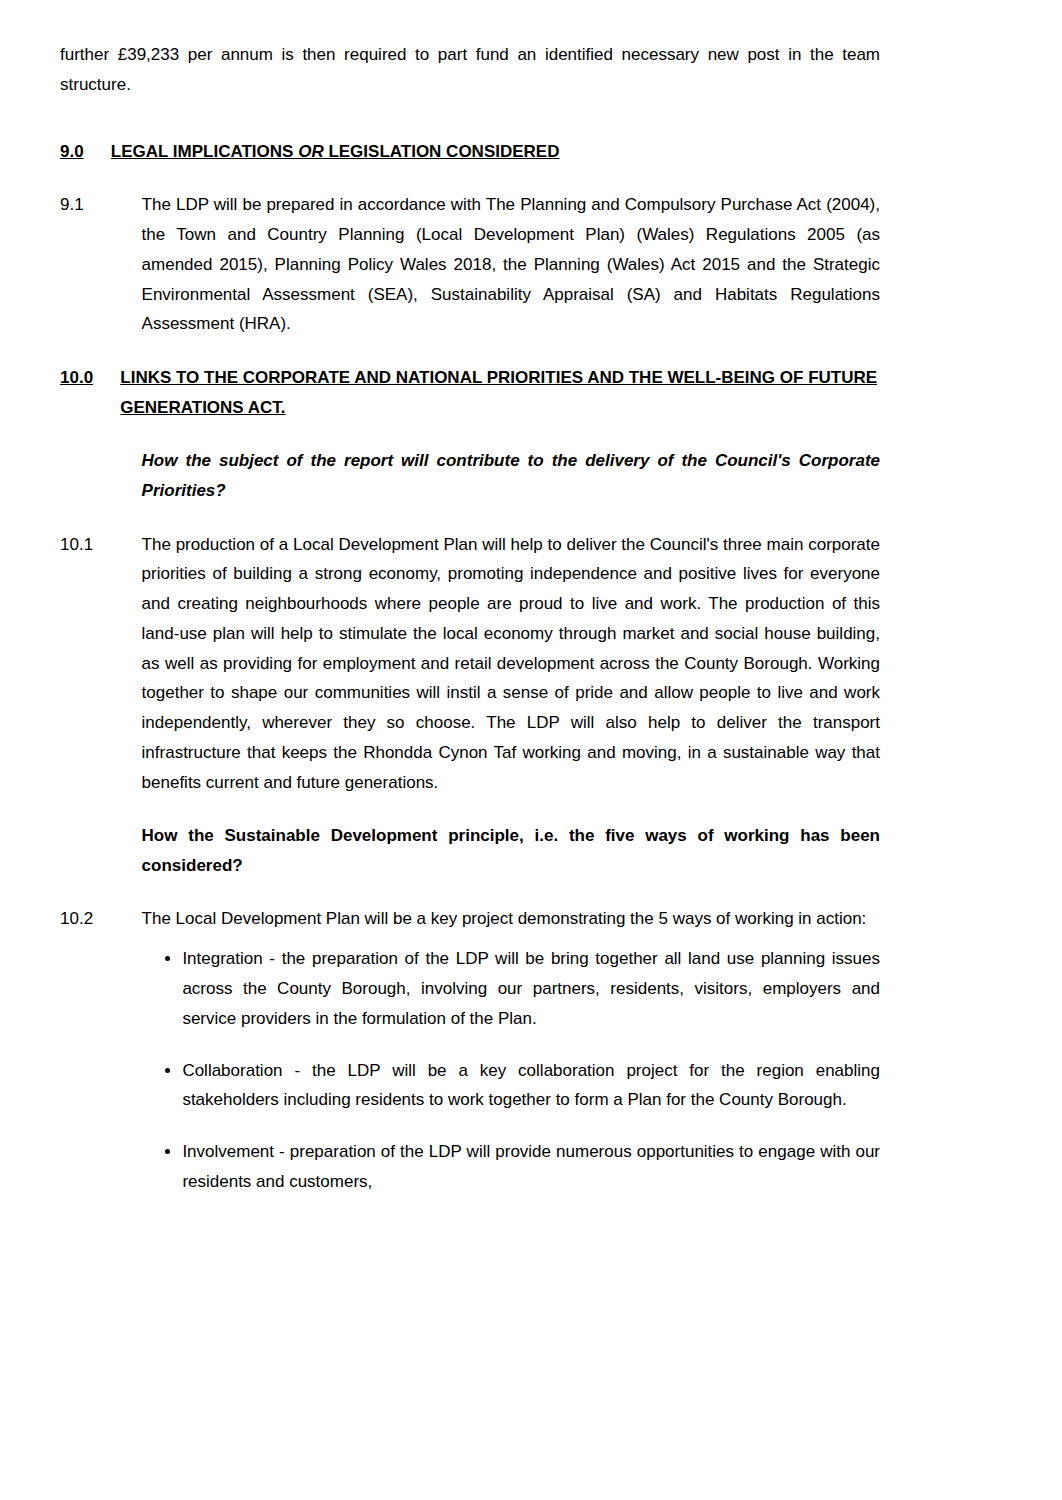further £39,233 per annum is then required to part fund an identified necessary new post in the team structure.
9.0 Legal Implications or Legislation Considered
9.1 The LDP will be prepared in accordance with The Planning and Compulsory Purchase Act (2004), the Town and Country Planning (Local Development Plan) (Wales) Regulations 2005 (as amended 2015), Planning Policy Wales 2018, the Planning (Wales) Act 2015 and the Strategic Environmental Assessment (SEA), Sustainability Appraisal (SA) and Habitats Regulations Assessment (HRA).
10.0 Links to the Corporate and National Priorities and the Well-Being of Future Generations Act.
How the subject of the report will contribute to the delivery of the Council's Corporate Priorities?
10.1 The production of a Local Development Plan will help to deliver the Council's three main corporate priorities of building a strong economy, promoting independence and positive lives for everyone and creating neighbourhoods where people are proud to live and work. The production of this land-use plan will help to stimulate the local economy through market and social house building, as well as providing for employment and retail development across the County Borough. Working together to shape our communities will instil a sense of pride and allow people to live and work independently, wherever they so choose. The LDP will also help to deliver the transport infrastructure that keeps the Rhondda Cynon Taf working and moving, in a sustainable way that benefits current and future generations.
How the Sustainable Development principle, i.e. the five ways of working has been considered?
10.2 The Local Development Plan will be a key project demonstrating the 5 ways of working in action:
Integration - the preparation of the LDP will be bring together all land use planning issues across the County Borough, involving our partners, residents, visitors, employers and service providers in the formulation of the Plan.
Collaboration - the LDP will be a key collaboration project for the region enabling stakeholders including residents to work together to form a Plan for the County Borough.
Involvement - preparation of the LDP will provide numerous opportunities to engage with our residents and customers,